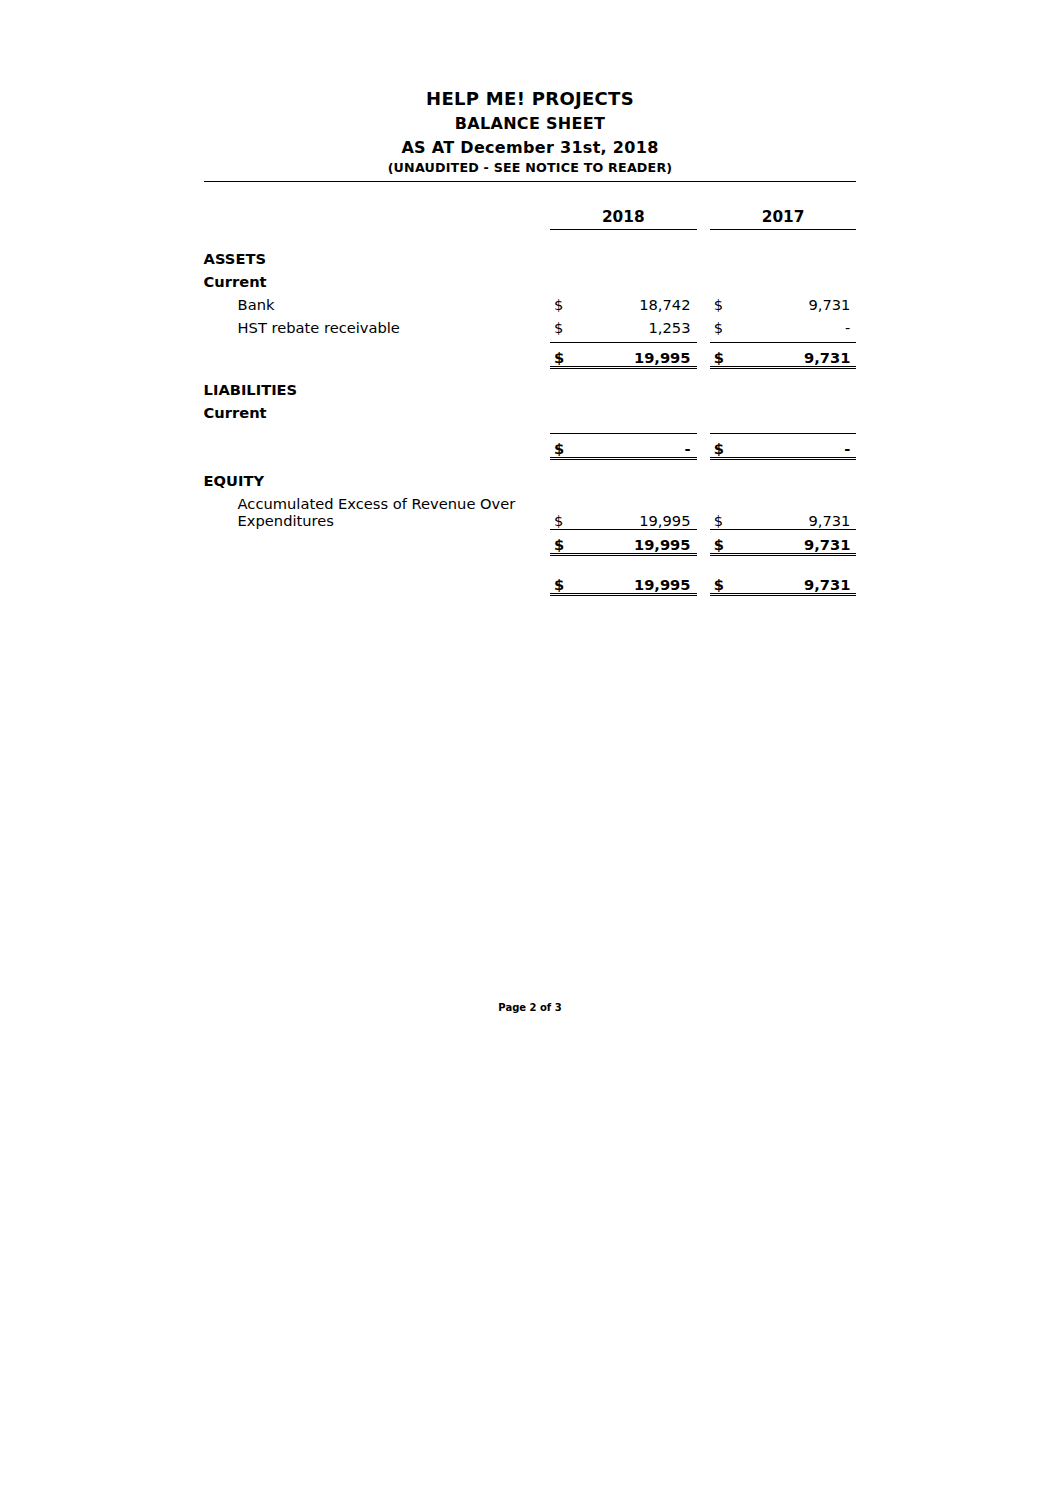HELP ME! PROJECTS
BALANCE SHEET
AS AT December 31st, 2018
(UNAUDITED - SEE NOTICE TO READER)
| | 2018 | | 2017 |
| ASSETS | | | | | |
| Current | | | | | |
| Bank | $ | 18,742 | | $ | 9,731 |
| HST rebate receivable | $ | 1,253 | | $ | - |
| | $ | 19,995 | | $ | 9,731 |
| LIABILITIES | | | | | |
| Current | | | | | |
| | $ | - | | $ | - |
| EQUITY | | | | | |
| Accumulated Excess of Revenue Over Expenditures | $ | 19,995 | | $ | 9,731 |
| | $ | 19,995 | | $ | 9,731 |
| | $ | 19,995 | | $ | 9,731 |
Page 2 of 3